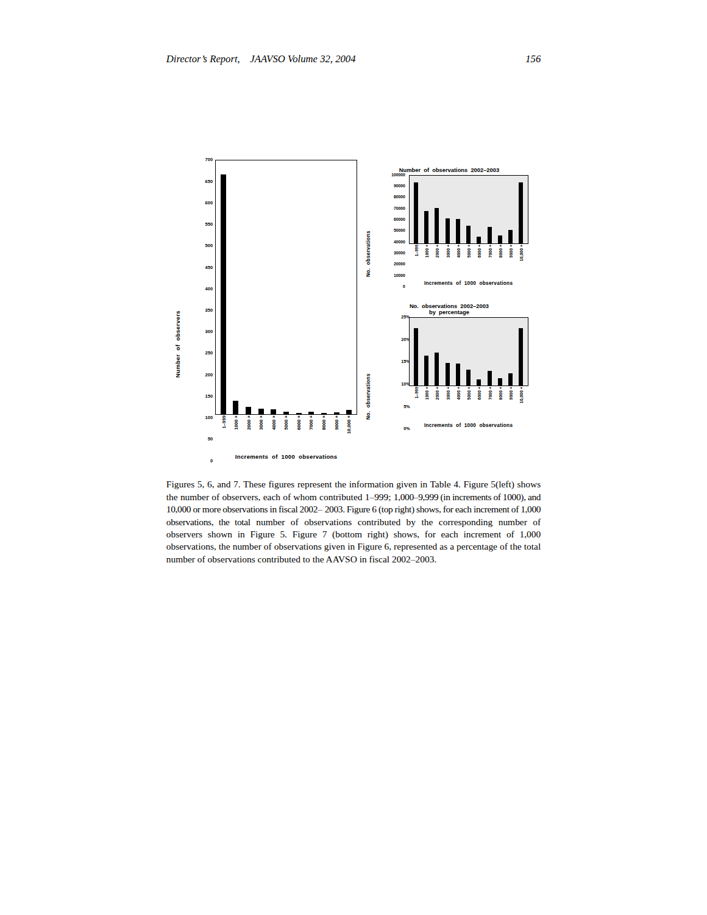Director’s Report, JAAVSO Volume 32, 2004
156
Number of observers
700 650 600 550 500 450 400 350 300 250 200 150 100 50 0
1–999
1000 +
2000 +
3000 +
4000 +
5000 +
6000 +
7000 +
8000 +
9000 +
10,000 +
Increments of 1000 observations
Number of observations 2002–2003
No. observations
100000 90000 80000 70000 60000 50000 40000 30000 20000 10000 0
1–999
1000 +
2000 +
3000 +
4000 +
5000 +
6000 +
7000 +
8000 +
9000 +
10,000 +
Increments of 1000 observations
No. observations 2002–2003
by percentage
No. observations
25% 20% 15% 10% 5% 0%
1–999
1000 +
2000 +
3000 +
4000 +
5000 +
6000 +
7000 +
8000 +
9000 +
10,000 +
Increments of 1000 observations
Figures 5, 6, and 7. These figures represent the information given in Table 4. Figure 5(left) shows the number of observers, each of whom contributed 1–999; 1,000–9,999 (in increments of 1000), and 10,000 or more observations in fiscal 2002– 2003. Figure 6 (top right) shows, for each increment of 1,000 observations, the total number of observations contributed by the corresponding number of observers shown in Figure 5. Figure 7 (bottom right) shows, for each increment of 1,000 observations, the number of observations given in Figure 6, represented as a percentage of the total number of observations contributed to the AAVSO in fiscal 2002–2003.